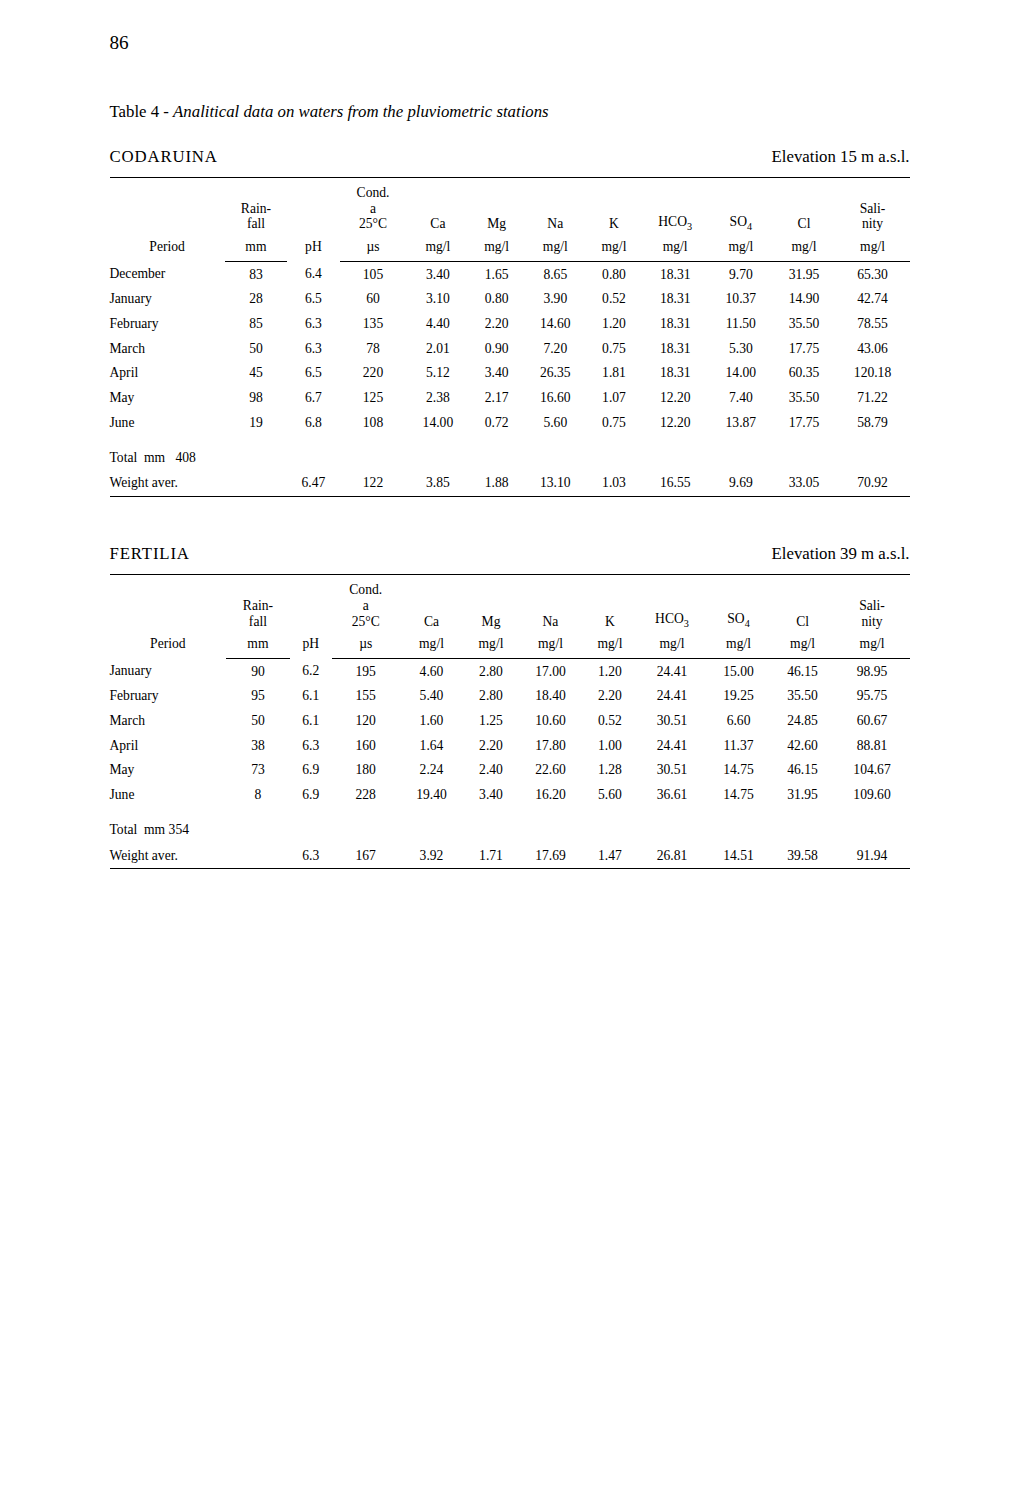86
Table 4 - Analitical data on waters from the pluviometric stations
CODARUINA Elevation 15 m a.s.l.
| Period | Rain- fall | pH | Cond. a 25°C | Ca | Mg | Na | K | HCO 3 | SO 4 | Cl | Sali- nity |
| --- | --- | --- | --- | --- | --- | --- | --- | --- | --- | --- | --- |
| mm | µs | mg/l | mg/l | mg/l | mg/l | mg/l | mg/l | mg/l | mg/l |
| December | 83 | 6.4 | 105 | 3.40 | 1.65 | 8.65 | 0.80 | 18.31 | 9.70 | 31.95 | 65.30 |
| January | 28 | 6.5 | 60 | 3.10 | 0.80 | 3.90 | 0.52 | 18.31 | 10.37 | 14.90 | 42.74 |
| February | 85 | 6.3 | 135 | 4.40 | 2.20 | 14.60 | 1.20 | 18.31 | 11.50 | 35.50 | 78.55 |
| March | 50 | 6.3 | 78 | 2.01 | 0.90 | 7.20 | 0.75 | 18.31 | 5.30 | 17.75 | 43.06 |
| April | 45 | 6.5 | 220 | 5.12 | 3.40 | 26.35 | 1.81 | 18.31 | 14.00 | 60.35 | 120.18 |
| May | 98 | 6.7 | 125 | 2.38 | 2.17 | 16.60 | 1.07 | 12.20 | 7.40 | 35.50 | 71.22 |
| June | 19 | 6.8 | 108 | 14.00 | 0.72 | 5.60 | 0.75 | 12.20 | 13.87 | 17.75 | 58.79 |
| Total mm 408 | |
| Weight aver. | | 6.47 | 122 | 3.85 | 1.88 | 13.10 | 1.03 | 16.55 | 9.69 | 33.05 | 70.92 |
FERTILIA Elevation 39 m a.s.l.
| Period | Rain- fall | pH | Cond. a 25°C | Ca | Mg | Na | K | HCO 3 | SO 4 | Cl | Sali- nity |
| --- | --- | --- | --- | --- | --- | --- | --- | --- | --- | --- | --- |
| mm | µs | mg/l | mg/l | mg/l | mg/l | mg/l | mg/l | mg/l | mg/l |
| January | 90 | 6.2 | 195 | 4.60 | 2.80 | 17.00 | 1.20 | 24.41 | 15.00 | 46.15 | 98.95 |
| February | 95 | 6.1 | 155 | 5.40 | 2.80 | 18.40 | 2.20 | 24.41 | 19.25 | 35.50 | 95.75 |
| March | 50 | 6.1 | 120 | 1.60 | 1.25 | 10.60 | 0.52 | 30.51 | 6.60 | 24.85 | 60.67 |
| April | 38 | 6.3 | 160 | 1.64 | 2.20 | 17.80 | 1.00 | 24.41 | 11.37 | 42.60 | 88.81 |
| May | 73 | 6.9 | 180 | 2.24 | 2.40 | 22.60 | 1.28 | 30.51 | 14.75 | 46.15 | 104.67 |
| June | 8 | 6.9 | 228 | 19.40 | 3.40 | 16.20 | 5.60 | 36.61 | 14.75 | 31.95 | 109.60 |
| Total mm 354 | |
| Weight aver. | | 6.3 | 167 | 3.92 | 1.71 | 17.69 | 1.47 | 26.81 | 14.51 | 39.58 | 91.94 |